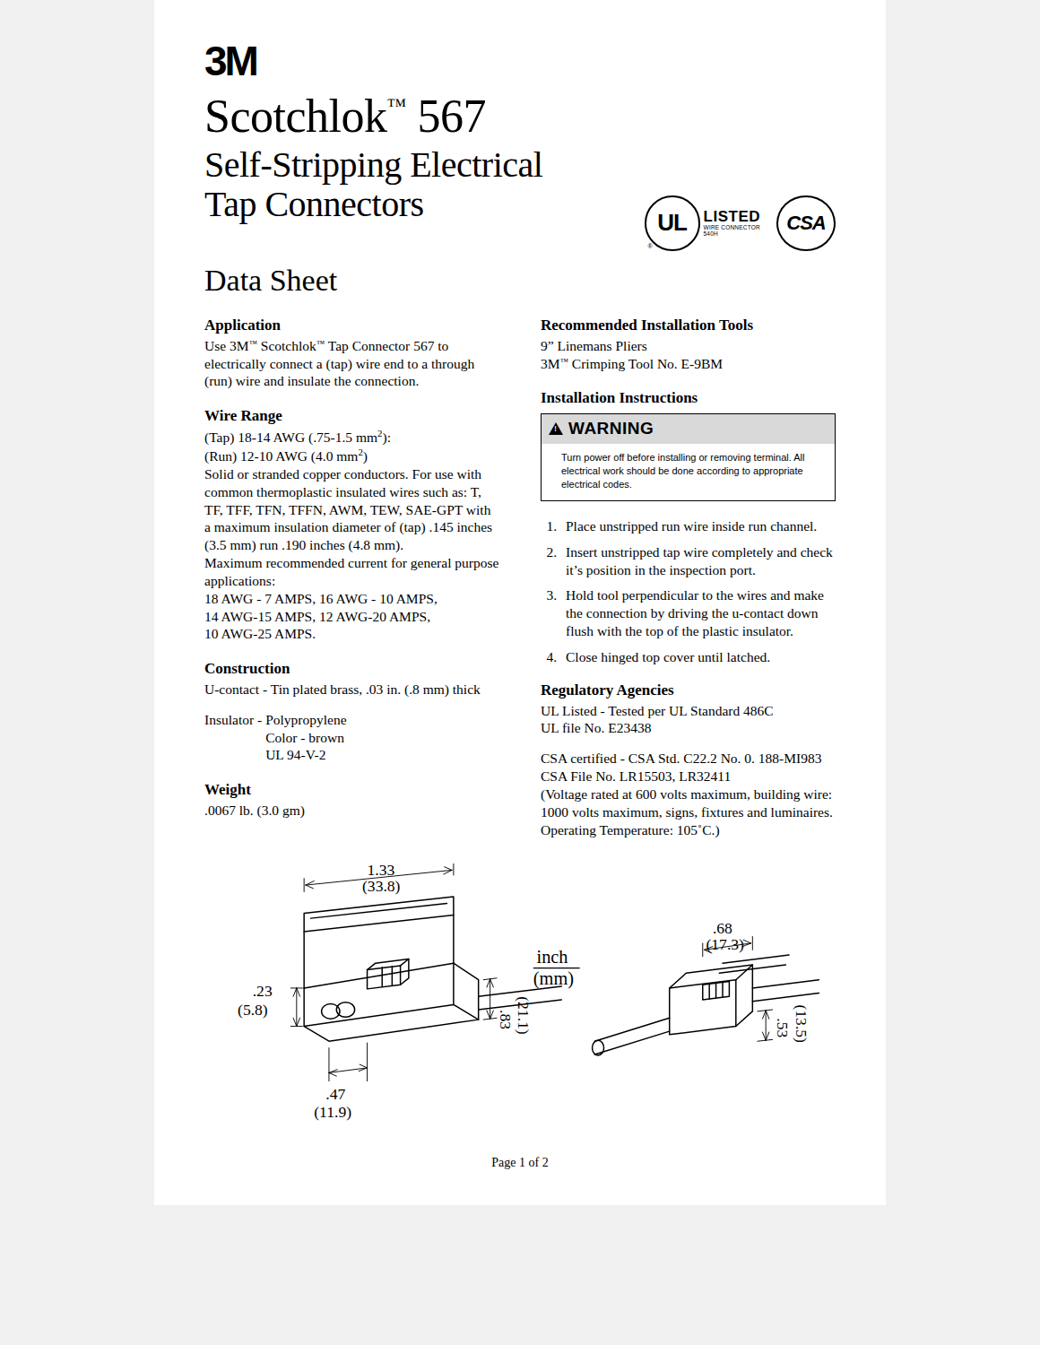3M
Scotchlok™ 567 Self-Stripping Electrical
Tap Connectors
UL®
LISTED
WIRE CONNECTOR
540H
CSA
Data Sheet
Application
Use 3M™ Scotchlok™ Tap Connector 567 to electrically connect a (tap) wire end to a through (run) wire and insulate the connection.
Wire Range
(Tap) 18-14 AWG (.75-1.5 mm2):
(Run) 12-10 AWG (4.0 mm2)
Solid or stranded copper conductors. For use with common thermoplastic insulated wires such as: T, TF, TFF, TFN, TFFN, AWM, TEW, SAE-GPT with a maximum insulation diameter of (tap) .145 inches (3.5 mm) run .190 inches (4.8 mm).
Maximum recommended current for general purpose applications:
18 AWG - 7 AMPS, 16 AWG - 10 AMPS,
14 AWG-15 AMPS, 12 AWG-20 AMPS,
10 AWG-25 AMPS.
Construction
U-contact - Tin plated brass, .03 in. (.8 mm) thick
Insulator - Polypropylene
Color - brown
UL 94-V-2
Weight
.0067 lb. (3.0 gm)
Recommended Installation Tools
9” Linemans Pliers
3M™ Crimping Tool No. E-9BM
Installation Instructions
WARNING
Turn power off before installing or removing terminal. All electrical work should be done according to appropriate electrical codes.
Place unstripped run wire inside run channel.
Insert unstripped tap wire completely and check it’s position in the inspection port.
Hold tool perpendicular to the wires and make the connection by driving the u-contact down flush with the top of the plastic insulator.
Close hinged top cover until latched.
Regulatory Agencies
UL Listed - Tested per UL Standard 486C
UL file No. E23438
CSA certified - CSA Std. C22.2 No. 0. 188-MI983
CSA File No. LR15503, LR32411
(Voltage rated at 600 volts maximum, building wire: 1000 volts maximum, signs, fixtures and luminaires. Operating Temperature: 105˚C.)
1.33 (33.8) .23 (5.8) .47 (11.9) .83 (21.1) .68 (17.3) .53 (13.5) inch (mm)
Page 1 of 2